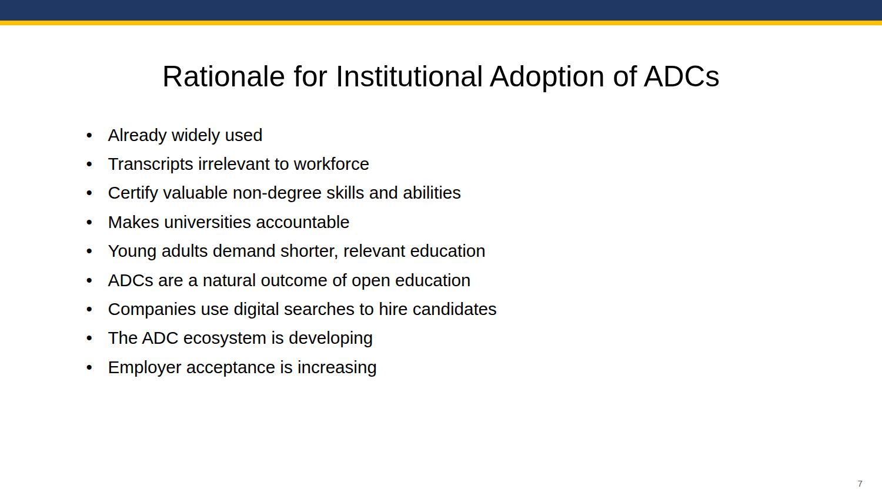Rationale for Institutional Adoption of ADCs
Already widely used
Transcripts irrelevant to workforce
Certify valuable non-degree skills and abilities
Makes universities accountable
Young adults demand shorter, relevant education
ADCs are a natural outcome of open education
Companies use digital searches to hire candidates
The ADC ecosystem is developing
Employer acceptance is increasing
7